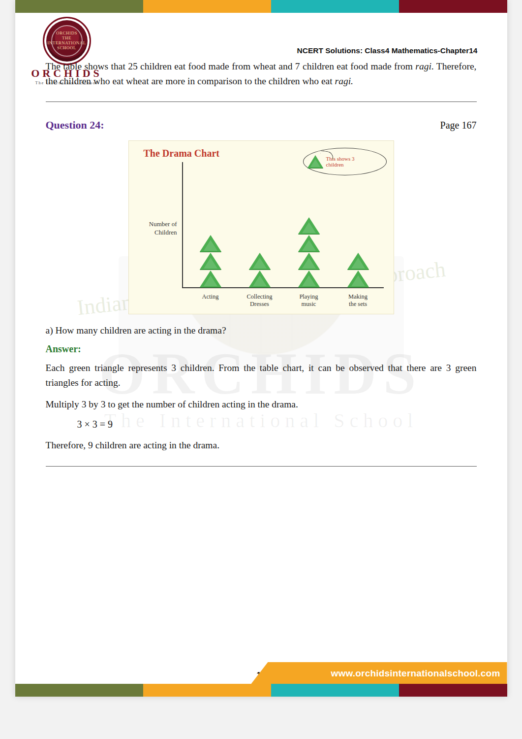Indian Education International Approach
ORCHIDS
The International School
ORCHIDS
THE INTERNATIONAL
SCHOOL
ORCHIDS
The International School
NCERT Solutions: Class4 Mathematics-Chapter14
The table shows that 25 children eat food made from wheat and 7 children eat food made from ragi. Therefore, the children who eat wheat are more in comparison to the children who eat ragi.
Question 24:
Page 167
The Drama Chart
This shows 3
children
Number of
Children
Acting Collecting
Dresses Playing
music Making
the sets
a) How many children are acting in the drama?
Answer:
Each green triangle represents 3 children. From the table chart, it can be observed that there are 3 green triangles for acting.
Multiply 3 by 3 to get the number of children acting in the drama.
3 × 3 = 9
Therefore, 9 children are acting in the drama.
19
www.orchidsinternationalschool.com